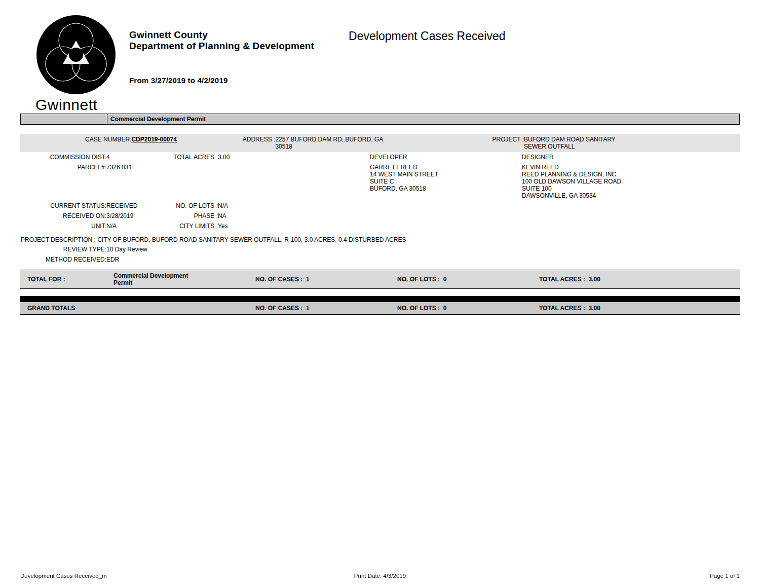Gwinnett
Gwinnett County
Department of Planning & Development
From 3/27/2019 to 4/2/2019
Development Cases Received
Commercial Development Permit
| CASE NUMBER: | CDP2019-00074 | ADDRESS : | 2257 BUFORD DAM RD, BUFORD, GA 30518 | PROJECT : | BUFORD DAM ROAD SANITARY SEWER OUTFALL |
| COMMISSION DIST: | 4 | TOTAL ACRES : | 3.00 | DEVELOPER | DESIGNER |
| PARCEL#: | 7326 031 | | | GARRETT REED 14 WEST MAIN STREET SUITE C BUFORD, GA 30518 | KEVIN REED REED PLANNING & DESIGN, INC. 100 OLD DAWSON VILLAGE ROAD SUITE 100 DAWSONVILLE, GA 30534 |
| CURRENT STATUS: | RECEIVED | NO. OF LOTS : | N/A | | |
| RECEIVED ON: | 3/28/2019 | PHASE : | NA | | |
| UNIT: | N/A | CITY LIMITS : | Yes | | |
| PROJECT DESCRIPTION : CITY OF BUFORD, BUFORD ROAD SANITARY SEWER OUTFALL, R-100, 3.0 ACRES, 0.4 DISTURBED ACRES |
| REVIEW TYPE: | 10 Day Review |
| METHOD RECEIVED: | EDR |
TOTAL FOR :
Commercial Development
Permit
NO. OF CASES : 1
NO. OF LOTS : 0
TOTAL ACRES : 3.00
GRAND TOTALS
NO. OF CASES : 1
NO. OF LOTS : 0
TOTAL ACRES : 3.00
Development Cases Received_m
Print Date: 4/3/2019
Page 1 of 1